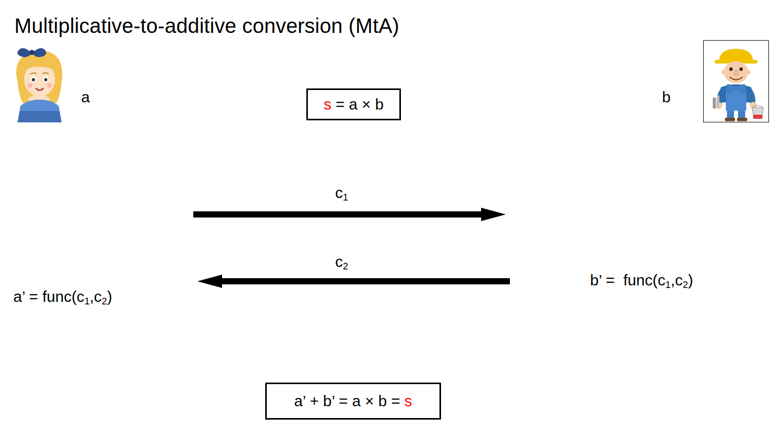Multiplicative-to-additive conversion (MtA)
a
b
s = a × b
c1
c2
a’ = func(c1,c2) b’ = func(c1,c2)
a’ + b’ = a × b = s